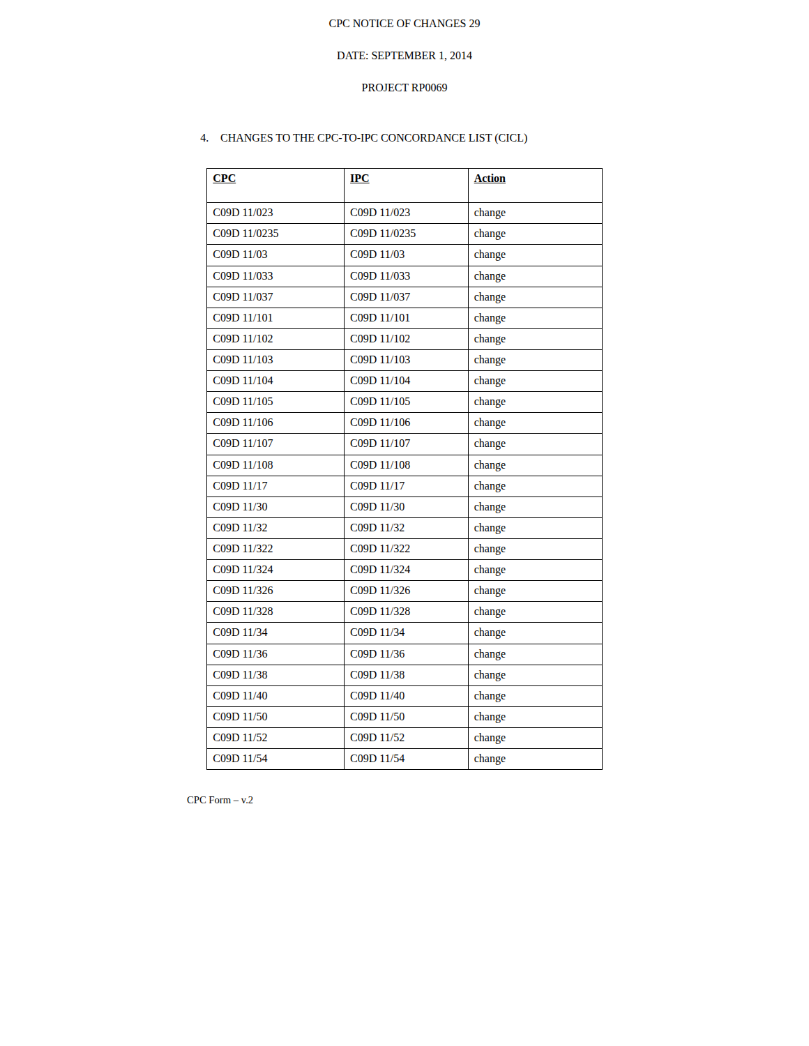CPC NOTICE OF CHANGES 29
DATE: SEPTEMBER 1, 2014
PROJECT RP0069
4. CHANGES TO THE CPC-TO-IPC CONCORDANCE LIST (CICL)
| CPC | IPC | Action |
| --- | --- | --- |
| C09D 11/023 | C09D 11/023 | change |
| C09D 11/0235 | C09D 11/0235 | change |
| C09D 11/03 | C09D 11/03 | change |
| C09D 11/033 | C09D 11/033 | change |
| C09D 11/037 | C09D 11/037 | change |
| C09D 11/101 | C09D 11/101 | change |
| C09D 11/102 | C09D 11/102 | change |
| C09D 11/103 | C09D 11/103 | change |
| C09D 11/104 | C09D 11/104 | change |
| C09D 11/105 | C09D 11/105 | change |
| C09D 11/106 | C09D 11/106 | change |
| C09D 11/107 | C09D 11/107 | change |
| C09D 11/108 | C09D 11/108 | change |
| C09D 11/17 | C09D 11/17 | change |
| C09D 11/30 | C09D 11/30 | change |
| C09D 11/32 | C09D 11/32 | change |
| C09D 11/322 | C09D 11/322 | change |
| C09D 11/324 | C09D 11/324 | change |
| C09D 11/326 | C09D 11/326 | change |
| C09D 11/328 | C09D 11/328 | change |
| C09D 11/34 | C09D 11/34 | change |
| C09D 11/36 | C09D 11/36 | change |
| C09D 11/38 | C09D 11/38 | change |
| C09D 11/40 | C09D 11/40 | change |
| C09D 11/50 | C09D 11/50 | change |
| C09D 11/52 | C09D 11/52 | change |
| C09D 11/54 | C09D 11/54 | change |
CPC Form – v.2